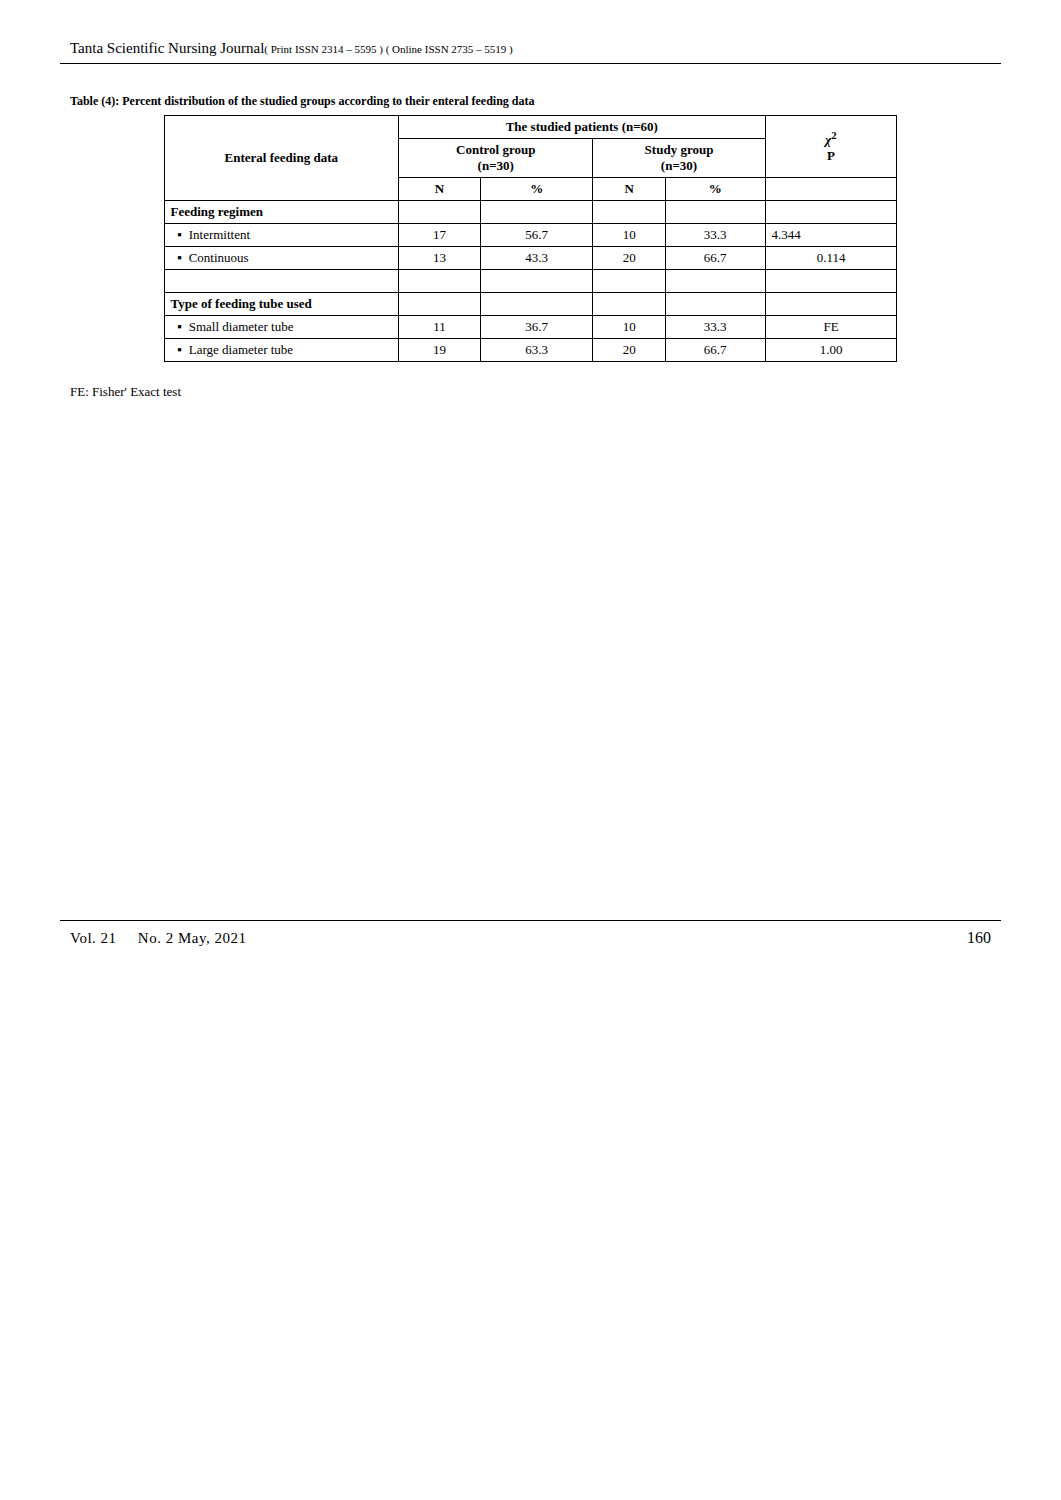Tanta Scientific Nursing Journal( Print ISSN 2314 – 5595 ) ( Online ISSN 2735 – 5519 )
Table (4): Percent distribution of the studied groups according to their enteral feeding data
| Enteral feeding data | The studied patients (n=60) | χ 2 P |
| --- | --- | --- |
| Control group (n=30) | Study group (n=30) |
| N | % | N | % | |
| Feeding regimen | | | | | |
| ▪ Intermittent | 17 | 56.7 | 10 | 33.3 | 4.344 |
| ▪ Continuous | 13 | 43.3 | 20 | 66.7 | 0.114 |
| Type of feeding tube used | | | | | |
| ▪ Small diameter tube | 11 | 36.7 | 10 | 33.3 | FE |
| ▪ Large diameter tube | 19 | 63.3 | 20 | 66.7 | 1.00 |
FE: Fisher' Exact test
Vol. 21 No. 2 May, 2021
160